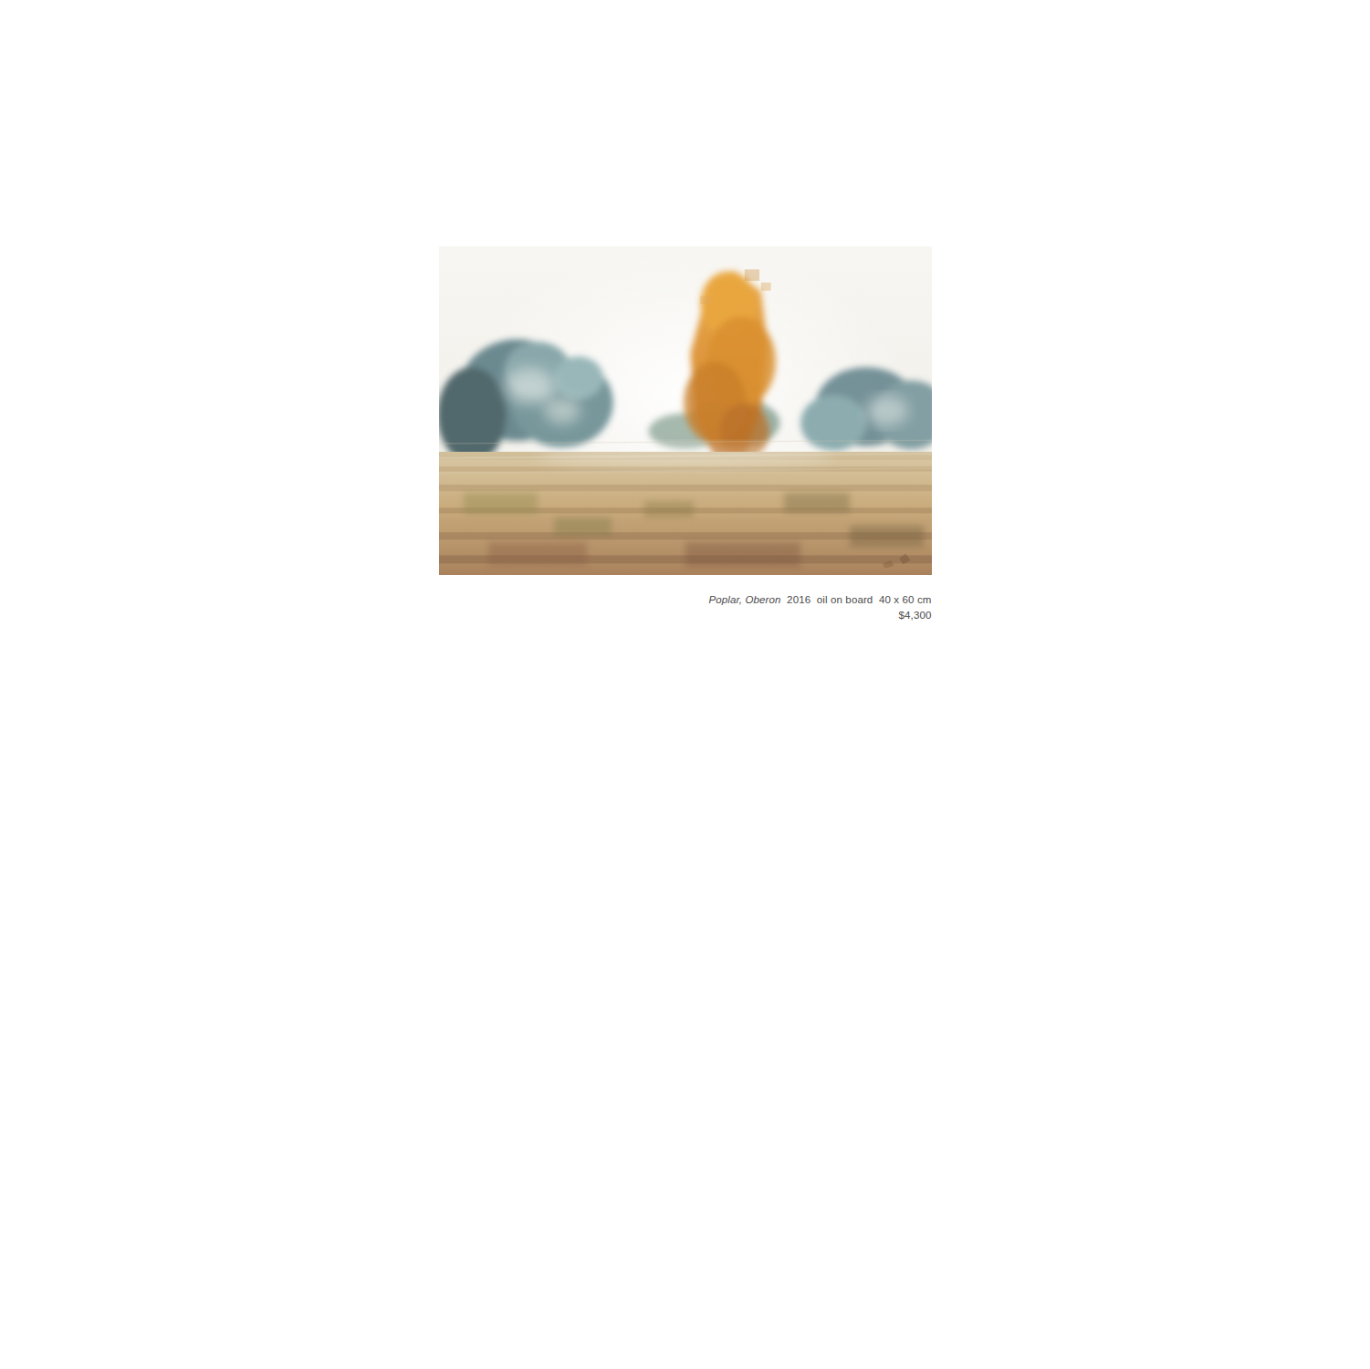Poplar, Oberon 2016 oil on board 40 x 60 cm $4,300